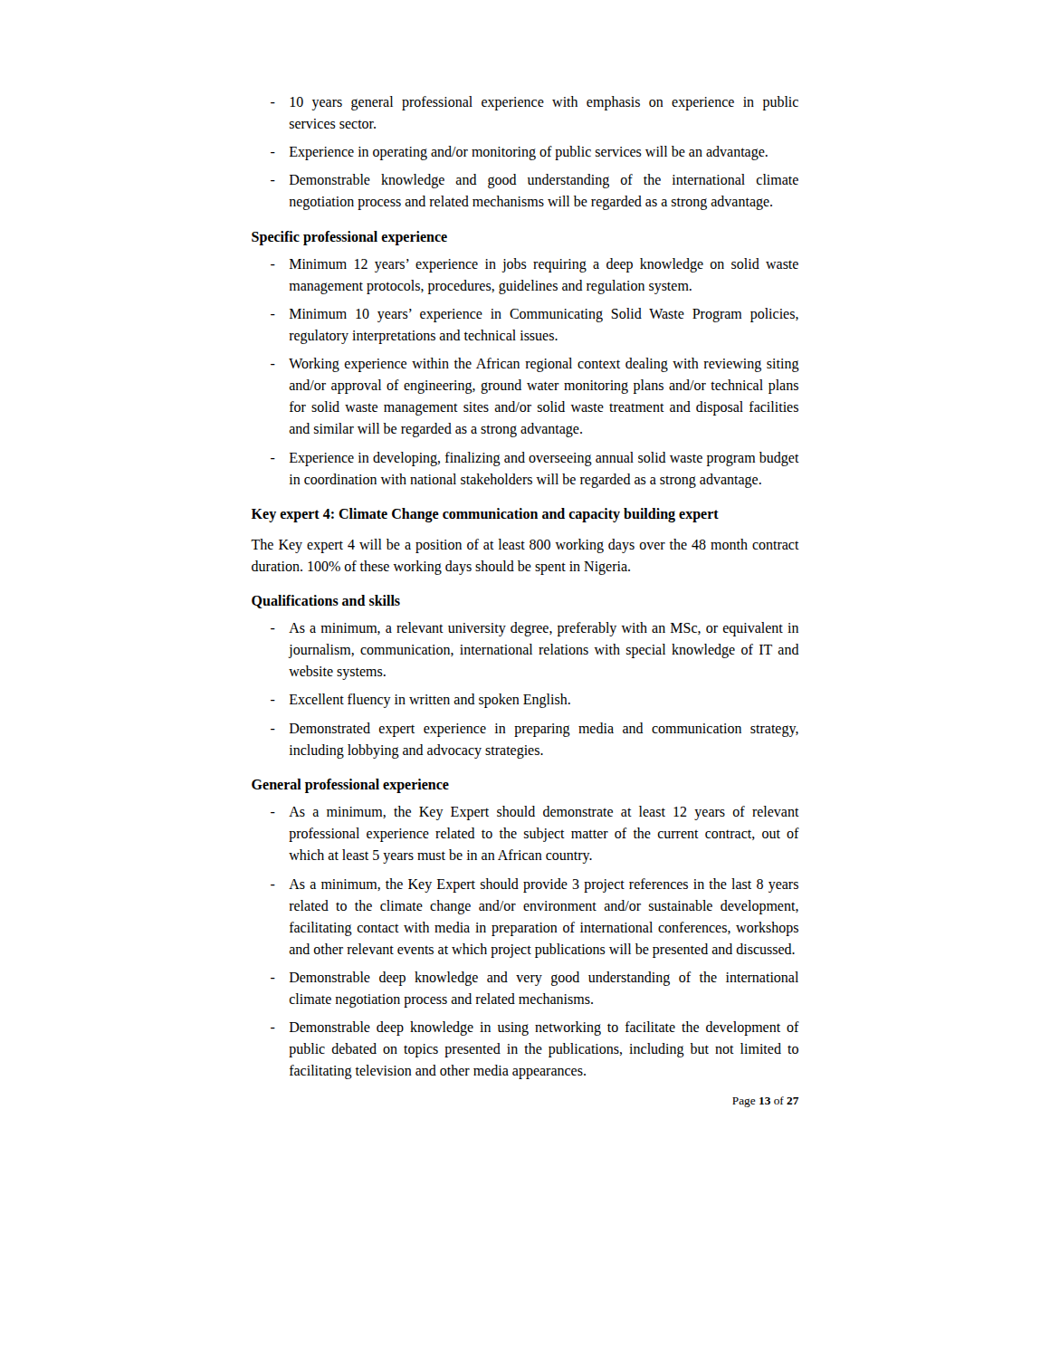10 years general professional experience with emphasis on experience in public services sector.
Experience in operating and/or monitoring of public services will be an advantage.
Demonstrable knowledge and good understanding of the international climate negotiation process and related mechanisms will be regarded as a strong advantage.
Specific professional experience
Minimum 12 years’ experience in jobs requiring a deep knowledge on solid waste management protocols, procedures, guidelines and regulation system.
Minimum 10 years’ experience in Communicating Solid Waste Program policies, regulatory interpretations and technical issues.
Working experience within the African regional context dealing with reviewing siting and/or approval of engineering, ground water monitoring plans and/or technical plans for solid waste management sites and/or solid waste treatment and disposal facilities and similar will be regarded as a strong advantage.
Experience in developing, finalizing and overseeing annual solid waste program budget in coordination with national stakeholders will be regarded as a strong advantage.
Key expert 4: Climate Change communication and capacity building expert
The Key expert 4 will be a position of at least 800 working days over the 48 month contract duration. 100% of these working days should be spent in Nigeria.
Qualifications and skills
As a minimum, a relevant university degree, preferably with an MSc, or equivalent in journalism, communication, international relations with special knowledge of IT and website systems.
Excellent fluency in written and spoken English.
Demonstrated expert experience in preparing media and communication strategy, including lobbying and advocacy strategies.
General professional experience
As a minimum, the Key Expert should demonstrate at least 12 years of relevant professional experience related to the subject matter of the current contract, out of which at least 5 years must be in an African country.
As a minimum, the Key Expert should provide 3 project references in the last 8 years related to the climate change and/or environment and/or sustainable development, facilitating contact with media in preparation of international conferences, workshops and other relevant events at which project publications will be presented and discussed.
Demonstrable deep knowledge and very good understanding of the international climate negotiation process and related mechanisms.
Demonstrable deep knowledge in using networking to facilitate the development of public debated on topics presented in the publications, including but not limited to facilitating television and other media appearances.
Page 13 of 27